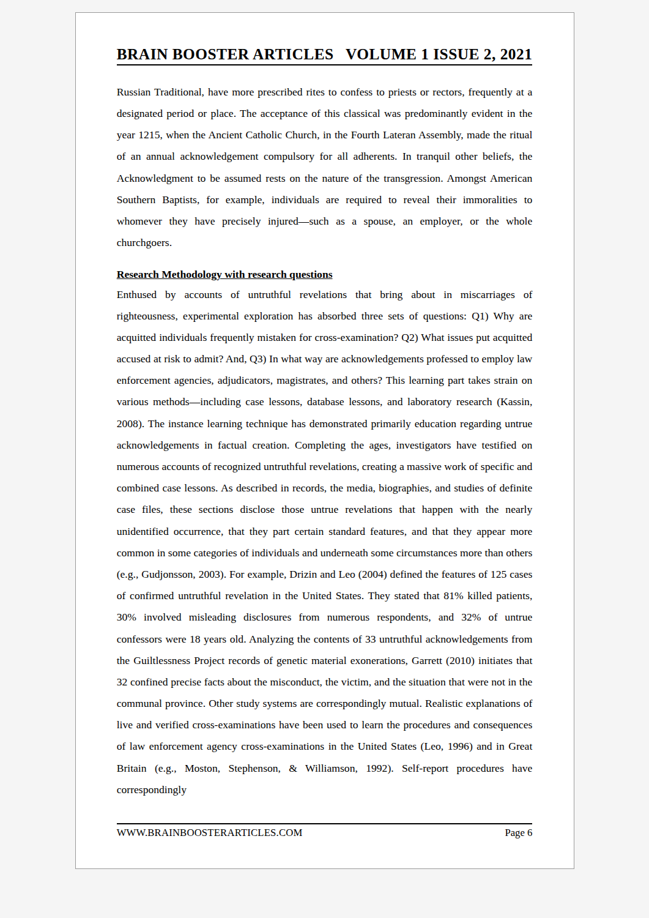Brain Booster Articles Volume 1 Issue 2, 2021
Russian Traditional, have more prescribed rites to confess to priests or rectors, frequently at a designated period or place. The acceptance of this classical was predominantly evident in the year 1215, when the Ancient Catholic Church, in the Fourth Lateran Assembly, made the ritual of an annual acknowledgement compulsory for all adherents. In tranquil other beliefs, the Acknowledgment to be assumed rests on the nature of the transgression. Amongst American Southern Baptists, for example, individuals are required to reveal their immoralities to whomever they have precisely injured—such as a spouse, an employer, or the whole churchgoers.
Research Methodology with research questions
Enthused by accounts of untruthful revelations that bring about in miscarriages of righteousness, experimental exploration has absorbed three sets of questions: Q1) Why are acquitted individuals frequently mistaken for cross-examination? Q2) What issues put acquitted accused at risk to admit? And, Q3) In what way are acknowledgements professed to employ law enforcement agencies, adjudicators, magistrates, and others? This learning part takes strain on various methods—including case lessons, database lessons, and laboratory research (Kassin, 2008). The instance learning technique has demonstrated primarily education regarding untrue acknowledgements in factual creation. Completing the ages, investigators have testified on numerous accounts of recognized untruthful revelations, creating a massive work of specific and combined case lessons. As described in records, the media, biographies, and studies of definite case files, these sections disclose those untrue revelations that happen with the nearly unidentified occurrence, that they part certain standard features, and that they appear more common in some categories of individuals and underneath some circumstances more than others (e.g., Gudjonsson, 2003). For example, Drizin and Leo (2004) defined the features of 125 cases of confirmed untruthful revelation in the United States. They stated that 81% killed patients, 30% involved misleading disclosures from numerous respondents, and 32% of untrue confessors were 18 years old. Analyzing the contents of 33 untruthful acknowledgements from the Guiltlessness Project records of genetic material exonerations, Garrett (2010) initiates that 32 confined precise facts about the misconduct, the victim, and the situation that were not in the communal province. Other study systems are correspondingly mutual. Realistic explanations of live and verified cross-examinations have been used to learn the procedures and consequences of law enforcement agency cross-examinations in the United States (Leo, 1996) and in Great Britain (e.g., Moston, Stephenson, & Williamson, 1992). Self-report procedures have correspondingly
WWW.BRAINBOOSTERARTICLES.COM Page 6